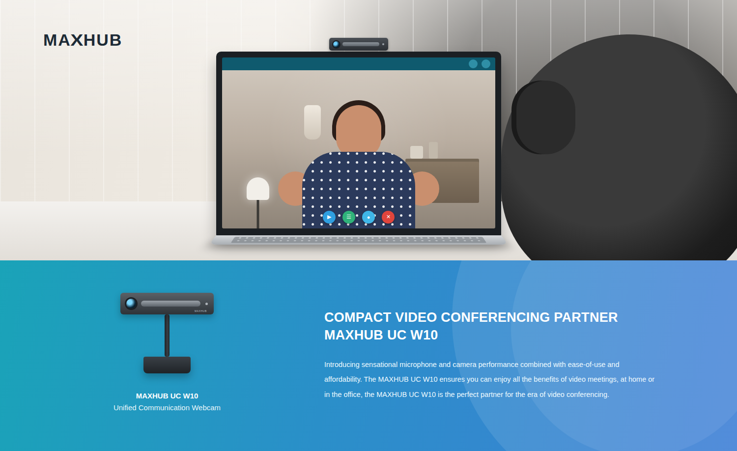MAXHUB
▶ ☰ ● ✕
MAXHUB
MAXHUB UC W10 Unified Communication Webcam
COMPACT VIDEO CONFERENCING PARTNER MAXHUB UC W10
Introducing sensational microphone and camera performance combined with ease-of-use and affordability. The MAXHUB UC W10 ensures you can enjoy all the benefits of video meetings, at home or in the office, the MAXHUB UC W10 is the perfect partner for the era of video conferencing.